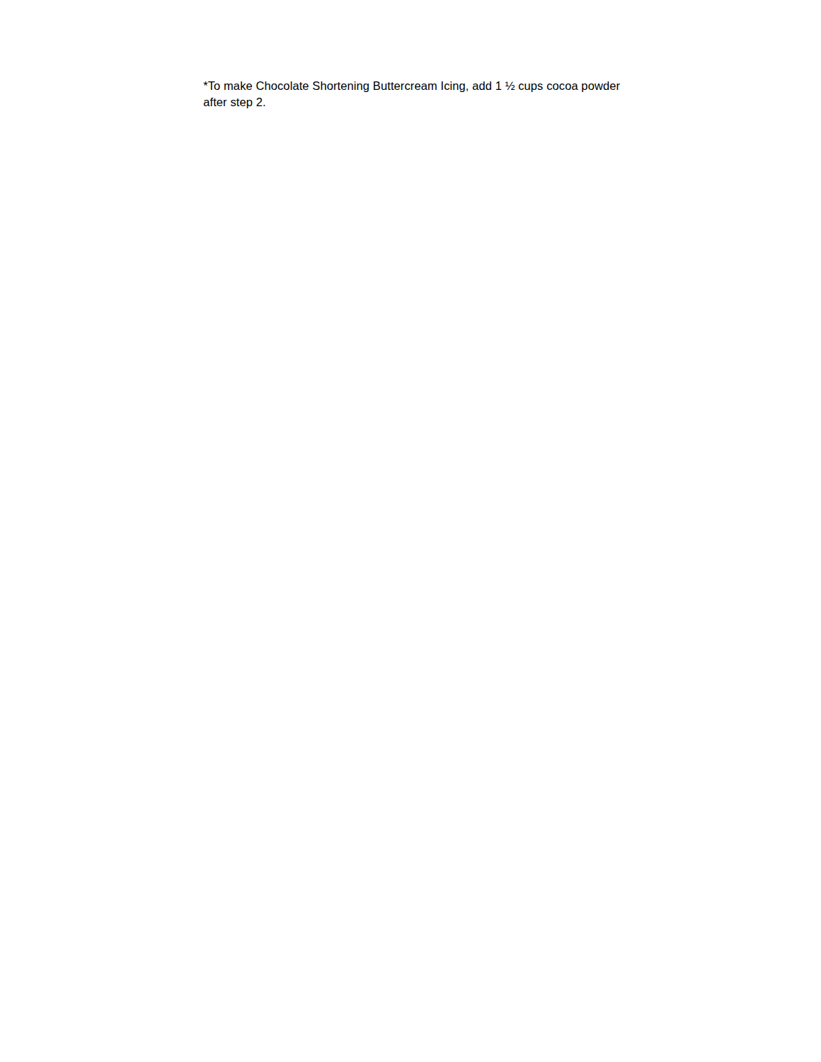*To make Chocolate Shortening Buttercream Icing, add 1 ½ cups cocoa powder after step 2.